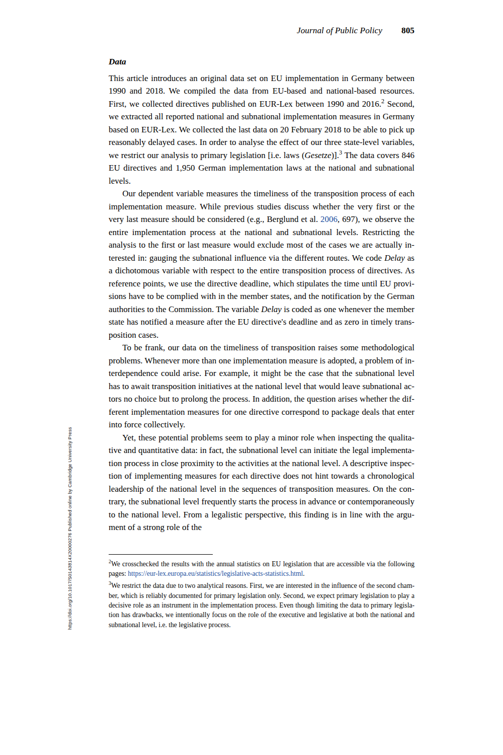Journal of Public Policy 805
Data
This article introduces an original data set on EU implementation in Germany between 1990 and 2018. We compiled the data from EU-based and national-based resources. First, we collected directives published on EUR-Lex between 1990 and 2016.2 Second, we extracted all reported national and subnational implementation measures in Germany based on EUR-Lex. We collected the last data on 20 February 2018 to be able to pick up reasonably delayed cases. In order to analyse the effect of our three state-level variables, we restrict our analysis to primary legislation [i.e. laws (Gesetze)].3 The data covers 846 EU directives and 1,950 German implementation laws at the national and subnational levels.
Our dependent variable measures the timeliness of the transposition process of each implementation measure. While previous studies discuss whether the very first or the very last measure should be considered (e.g., Berglund et al. 2006, 697), we observe the entire implementation process at the national and subnational levels. Restricting the analysis to the first or last measure would exclude most of the cases we are actually interested in: gauging the subnational influence via the different routes. We code Delay as a dichotomous variable with respect to the entire transposition process of directives. As reference points, we use the directive deadline, which stipulates the time until EU provisions have to be complied with in the member states, and the notification by the German authorities to the Commission. The variable Delay is coded as one whenever the member state has notified a measure after the EU directive's deadline and as zero in timely transposition cases.
To be frank, our data on the timeliness of transposition raises some methodological problems. Whenever more than one implementation measure is adopted, a problem of interdependence could arise. For example, it might be the case that the subnational level has to await transposition initiatives at the national level that would leave subnational actors no choice but to prolong the process. In addition, the question arises whether the different implementation measures for one directive correspond to package deals that enter into force collectively.
Yet, these potential problems seem to play a minor role when inspecting the qualitative and quantitative data: in fact, the subnational level can initiate the legal implementation process in close proximity to the activities at the national level. A descriptive inspection of implementing measures for each directive does not hint towards a chronological leadership of the national level in the sequences of transposition measures. On the contrary, the subnational level frequently starts the process in advance or contemporaneously to the national level. From a legalistic perspective, this finding is in line with the argument of a strong role of the
2We crosschecked the results with the annual statistics on EU legislation that are accessible via the following pages: https://eur-lex.europa.eu/statistics/legislative-acts-statistics.html.
3We restrict the data due to two analytical reasons. First, we are interested in the influence of the second chamber, which is reliably documented for primary legislation only. Second, we expect primary legislation to play a decisive role as an instrument in the implementation process. Even though limiting the data to primary legislation has drawbacks, we intentionally focus on the role of the executive and legislative at both the national and subnational level, i.e. the legislative process.
https://doi.org/10.1017/S0143814X20000276 Published online by Cambridge University Press